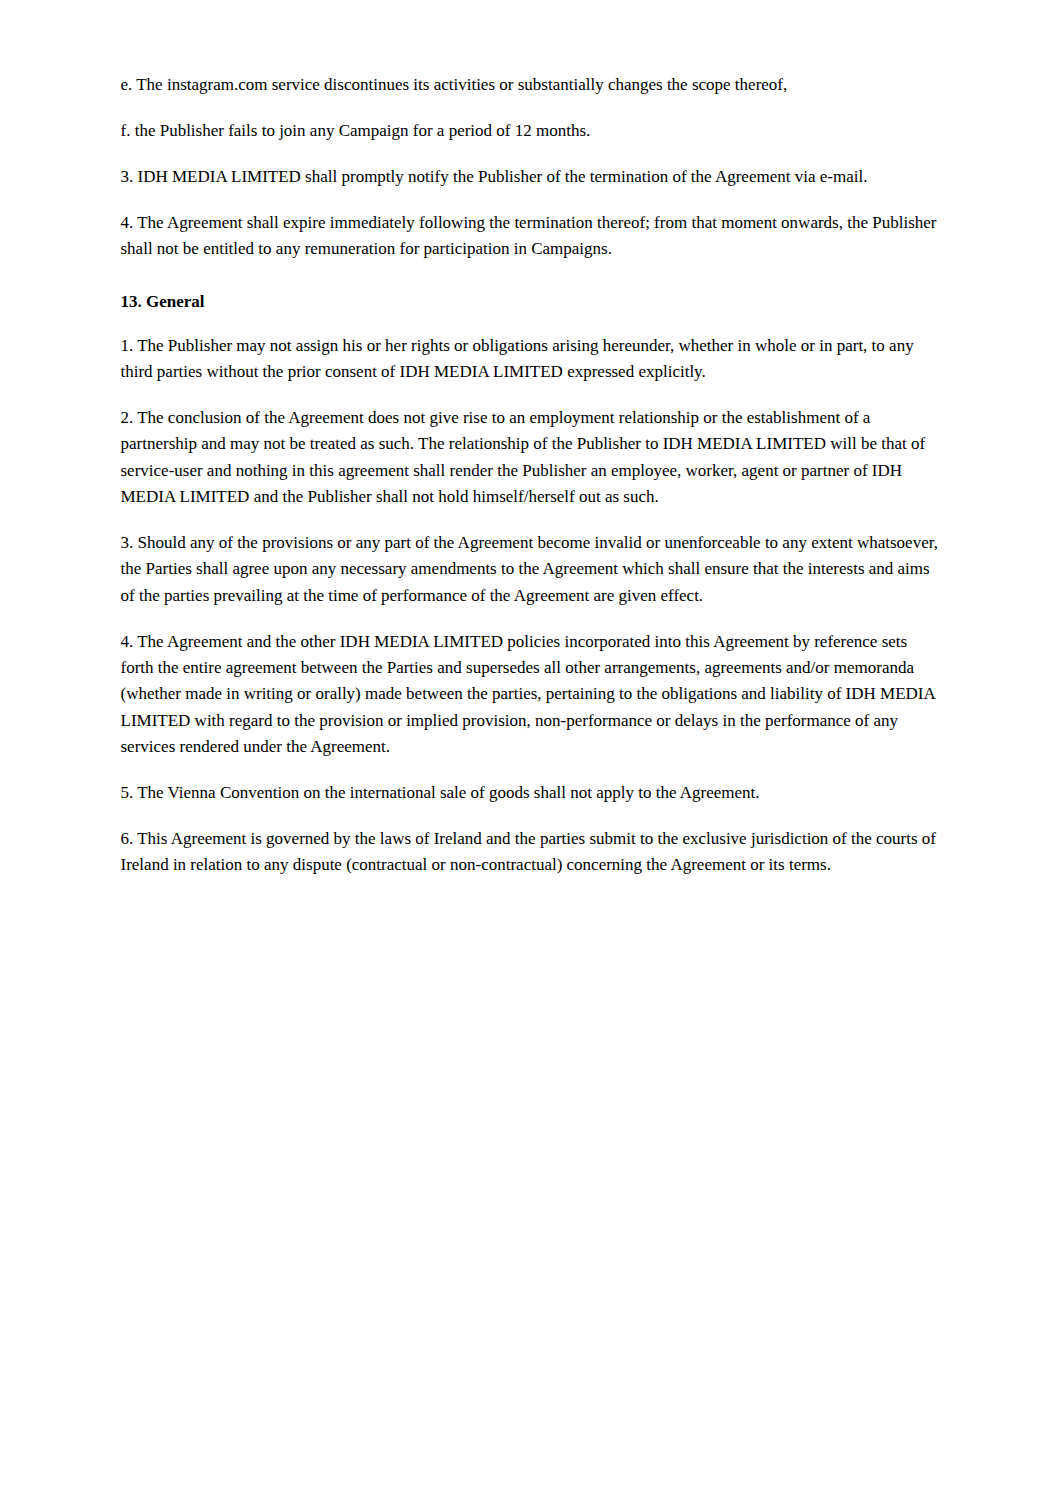e. The instagram.com service discontinues its activities or substantially changes the scope thereof,
f. the Publisher fails to join any Campaign for a period of 12 months.
3. IDH MEDIA LIMITED shall promptly notify the Publisher of the termination of the Agreement via e-mail.
4. The Agreement shall expire immediately following the termination thereof; from that moment onwards, the Publisher shall not be entitled to any remuneration for participation in Campaigns.
13. General
1. The Publisher may not assign his or her rights or obligations arising hereunder, whether in whole or in part, to any third parties without the prior consent of IDH MEDIA LIMITED expressed explicitly.
2. The conclusion of the Agreement does not give rise to an employment relationship or the establishment of a partnership and may not be treated as such. The relationship of the Publisher to IDH MEDIA LIMITED will be that of service-user and nothing in this agreement shall render the Publisher an employee, worker, agent or partner of IDH MEDIA LIMITED and the Publisher shall not hold himself/herself out as such.
3. Should any of the provisions or any part of the Agreement become invalid or unenforceable to any extent whatsoever, the Parties shall agree upon any necessary amendments to the Agreement which shall ensure that the interests and aims of the parties prevailing at the time of performance of the Agreement are given effect.
4. The Agreement and the other IDH MEDIA LIMITED policies incorporated into this Agreement by reference sets forth the entire agreement between the Parties and supersedes all other arrangements, agreements and/or memoranda (whether made in writing or orally) made between the parties, pertaining to the obligations and liability of IDH MEDIA LIMITED with regard to the provision or implied provision, non-performance or delays in the performance of any services rendered under the Agreement.
5. The Vienna Convention on the international sale of goods shall not apply to the Agreement.
6. This Agreement is governed by the laws of Ireland and the parties submit to the exclusive jurisdiction of the courts of Ireland in relation to any dispute (contractual or non-contractual) concerning the Agreement or its terms.